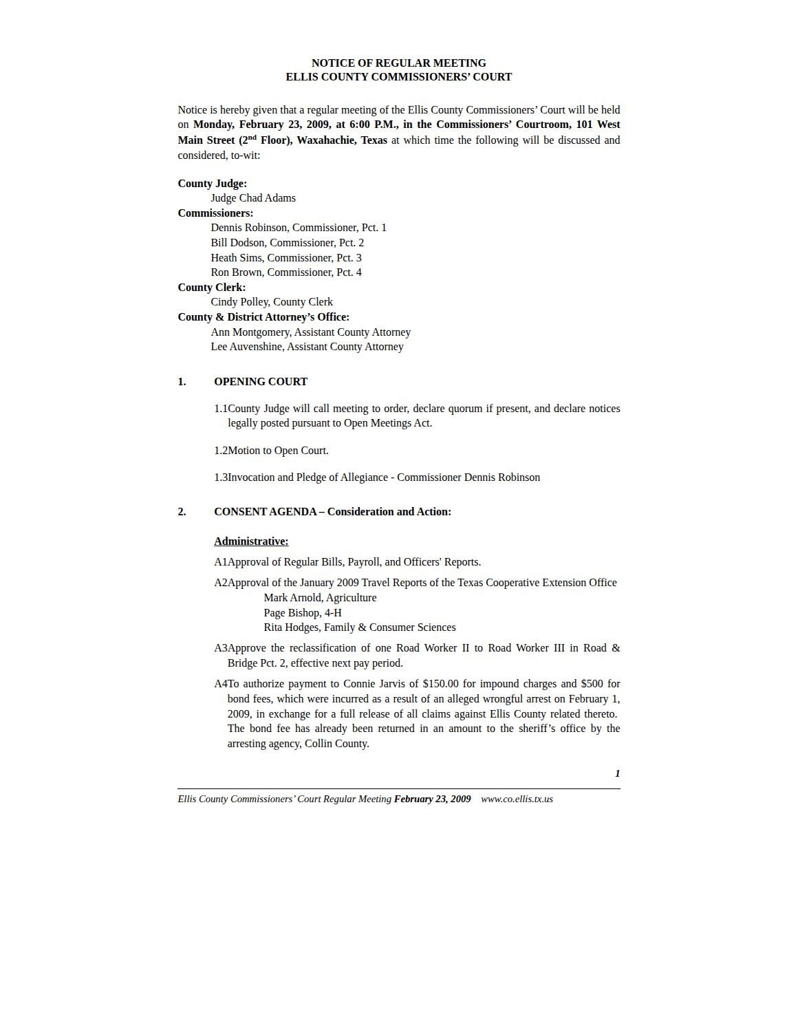NOTICE OF REGULAR MEETING
ELLIS COUNTY COMMISSIONERS’ COURT
Notice is hereby given that a regular meeting of the Ellis County Commissioners’ Court will be held on Monday, February 23, 2009, at 6:00 P.M., in the Commissioners’ Courtroom, 101 West Main Street (2nd Floor), Waxahachie, Texas at which time the following will be discussed and considered, to-wit:
County Judge:
Judge Chad Adams
Commissioners:
Dennis Robinson, Commissioner, Pct. 1
Bill Dodson, Commissioner, Pct. 2
Heath Sims, Commissioner, Pct. 3
Ron Brown, Commissioner, Pct. 4
County Clerk:
Cindy Polley, County Clerk
County & District Attorney’s Office:
Ann Montgomery, Assistant County Attorney
Lee Auvenshine, Assistant County Attorney
1. OPENING COURT
1.1
County Judge will call meeting to order, declare quorum if present, and declare notices legally posted pursuant to Open Meetings Act.
1.2
Motion to Open Court.
1.3
Invocation and Pledge of Allegiance - Commissioner Dennis Robinson
2. CONSENT AGENDA – Consideration and Action:
Administrative:
A1
Approval of Regular Bills, Payroll, and Officers' Reports.
A2
Approval of the January 2009 Travel Reports of the Texas Cooperative Extension Office
Mark Arnold, Agriculture
Page Bishop, 4-H
Rita Hodges, Family & Consumer Sciences
A3
Approve the reclassification of one Road Worker II to Road Worker III in Road & Bridge Pct. 2, effective next pay period.
A4
To authorize payment to Connie Jarvis of $150.00 for impound charges and $500 for bond fees, which were incurred as a result of an alleged wrongful arrest on February 1, 2009, in exchange for a full release of all claims against Ellis County related thereto. The bond fee has already been returned in an amount to the sheriff’s office by the arresting agency, Collin County.
1
Ellis County Commissioners’ Court Regular Meeting February 23, 2009 www.co.ellis.tx.us